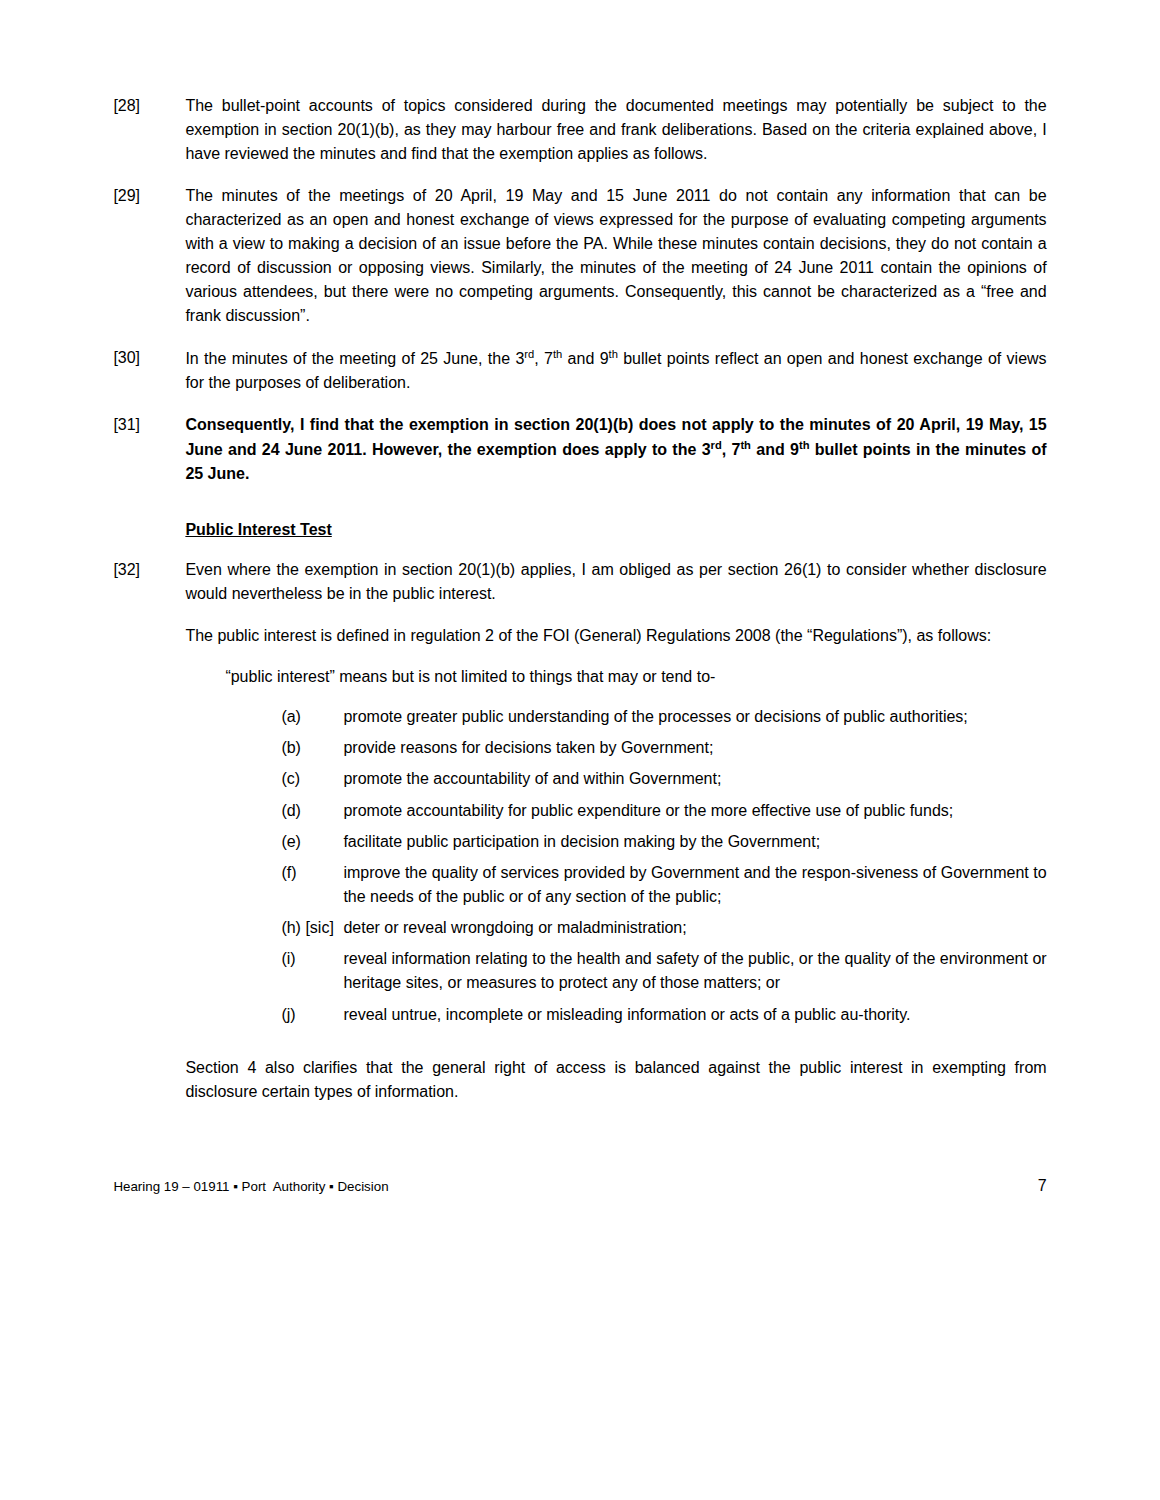[28]
The bullet-point accounts of topics considered during the documented meetings may potentially be subject to the exemption in section 20(1)(b), as they may harbour free and frank deliberations. Based on the criteria explained above, I have reviewed the minutes and find that the exemption applies as follows.
[29]
The minutes of the meetings of 20 April, 19 May and 15 June 2011 do not contain any information that can be characterized as an open and honest exchange of views expressed for the purpose of evaluating competing arguments with a view to making a decision of an issue before the PA. While these minutes contain decisions, they do not contain a record of discussion or opposing views. Similarly, the minutes of the meeting of 24 June 2011 contain the opinions of various attendees, but there were no competing arguments. Consequently, this cannot be characterized as a “free and frank discussion”.
[30]
In the minutes of the meeting of 25 June, the 3rd, 7th and 9th bullet points reflect an open and honest exchange of views for the purposes of deliberation.
[31]
Consequently, I find that the exemption in section 20(1)(b) does not apply to the minutes of 20 April, 19 May, 15 June and 24 June 2011. However, the exemption does apply to the 3rd, 7th and 9th bullet points in the minutes of 25 June.
Public Interest Test
[32]
Even where the exemption in section 20(1)(b) applies, I am obliged as per section 26(1) to consider whether disclosure would nevertheless be in the public interest.
The public interest is defined in regulation 2 of the FOI (General) Regulations 2008 (the “Regulations”), as follows:
“public interest” means but is not limited to things that may or tend to-
| (a) | promote greater public understanding of the processes or decisions of public authorities; |
| (b) | provide reasons for decisions taken by Government; |
| (c) | promote the accountability of and within Government; |
| (d) | promote accountability for public expenditure or the more effective use of public funds; |
| (e) | facilitate public participation in decision making by the Government; |
| (f) | improve the quality of services provided by Government and the respon-siveness of Government to the needs of the public or of any section of the public; |
| (h) [sic] | deter or reveal wrongdoing or maladministration; |
| (i) | reveal information relating to the health and safety of the public, or the quality of the environment or heritage sites, or measures to protect any of those matters; or |
| (j) | reveal untrue, incomplete or misleading information or acts of a public au-thority. |
Section 4 also clarifies that the general right of access is balanced against the public interest in exempting from disclosure certain types of information.
Hearing 19 – 01911 ▪ Port Authority ▪ Decision
7